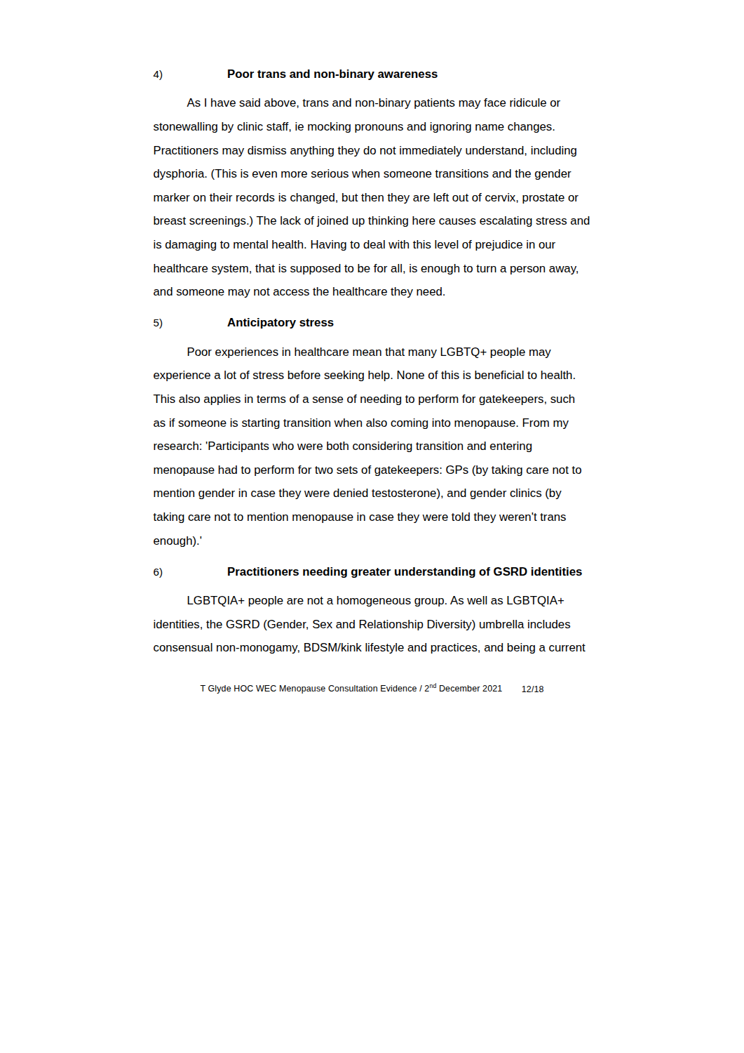4) Poor trans and non-binary awareness
As I have said above, trans and non-binary patients may face ridicule or stonewalling by clinic staff, ie mocking pronouns and ignoring name changes. Practitioners may dismiss anything they do not immediately understand, including dysphoria. (This is even more serious when someone transitions and the gender marker on their records is changed, but then they are left out of cervix, prostate or breast screenings.) The lack of joined up thinking here causes escalating stress and is damaging to mental health. Having to deal with this level of prejudice in our healthcare system, that is supposed to be for all, is enough to turn a person away, and someone may not access the healthcare they need.
5) Anticipatory stress
Poor experiences in healthcare mean that many LGBTQ+ people may experience a lot of stress before seeking help. None of this is beneficial to health. This also applies in terms of a sense of needing to perform for gatekeepers, such as if someone is starting transition when also coming into menopause. From my research: 'Participants who were both considering transition and entering menopause had to perform for two sets of gatekeepers: GPs (by taking care not to mention gender in case they were denied testosterone), and gender clinics (by taking care not to mention menopause in case they were told they weren't trans enough).'
6) Practitioners needing greater understanding of GSRD identities
LGBTQIA+ people are not a homogeneous group. As well as LGBTQIA+ identities, the GSRD (Gender, Sex and Relationship Diversity) umbrella includes consensual non-monogamy, BDSM/kink lifestyle and practices, and being a current
T Glyde HOC WEC Menopause Consultation Evidence / 2nd December 202112/18